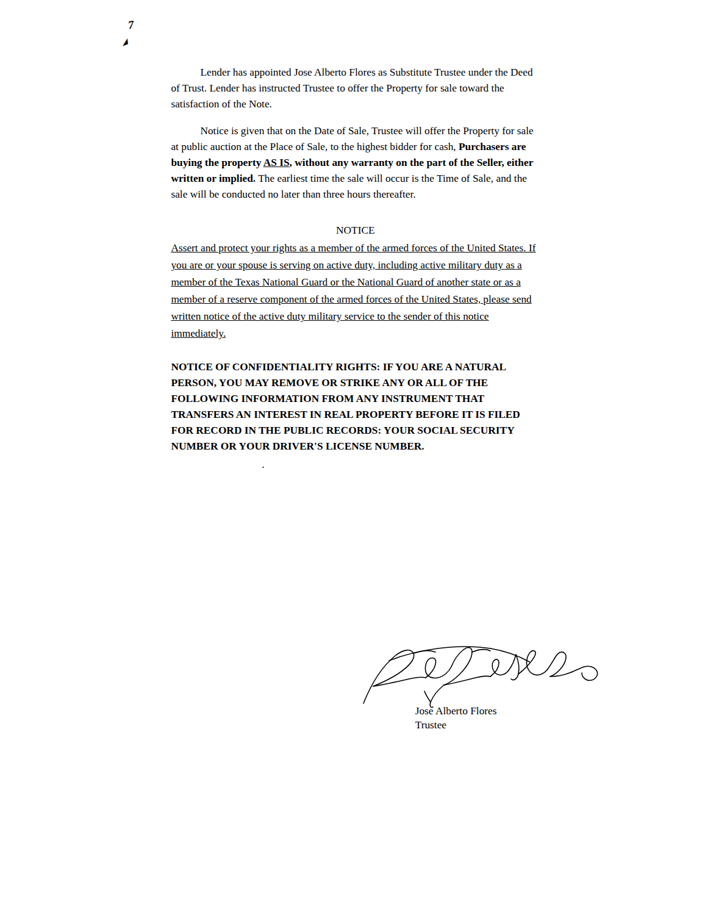7
◢
Lender has appointed Jose Alberto Flores as Substitute Trustee under the Deed of Trust. Lender has instructed Trustee to offer the Property for sale toward the satisfaction of the Note.
Notice is given that on the Date of Sale, Trustee will offer the Property for sale at public auction at the Place of Sale, to the highest bidder for cash, Purchasers are buying the property AS IS, without any warranty on the part of the Seller, either written or implied. The earliest time the sale will occur is the Time of Sale, and the sale will be conducted no later than three hours thereafter.
NOTICE
Assert and protect your rights as a member of the armed forces of the United States. If you are or your spouse is serving on active duty, including active military duty as a member of the Texas National Guard or the National Guard of another state or as a member of a reserve component of the armed forces of the United States, please send written notice of the active duty military service to the sender of this notice immediately.
Notice of confidentiality rights: If you are a natural person, you may remove or strike any or all of the following information from any instrument that transfers an interest in real property before it is filed for record in the public records: your social security number or your driver's license number.
.
Jose Alberto Flores
Trustee